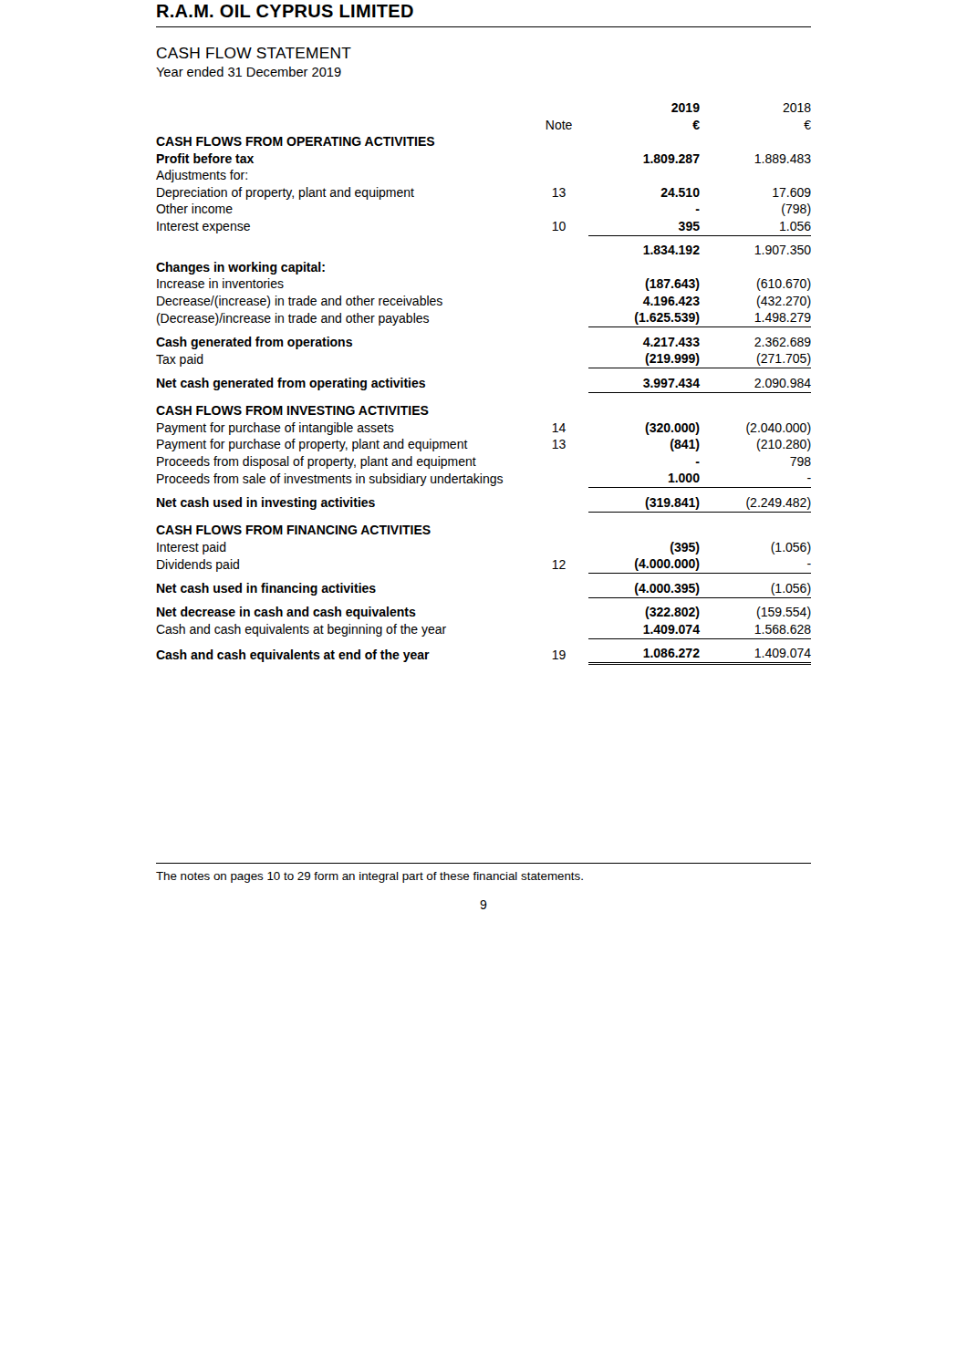R.A.M. OIL CYPRUS LIMITED
CASH FLOW STATEMENT
Year ended 31 December 2019
| | | 2019 | 2018 |
| --- | --- | --- | --- |
| | Note | € | € |
| CASH FLOWS FROM OPERATING ACTIVITIES | | | |
| Profit before tax | | 1.809.287 | 1.889.483 |
| Adjustments for: | | | |
| Depreciation of property, plant and equipment | 13 | 24.510 | 17.609 |
| Other income | | - | (798) |
| Interest expense | 10 | 395 | 1.056 |
| | | 1.834.192 | 1.907.350 |
| Changes in working capital: | | | |
| Increase in inventories | | (187.643) | (610.670) |
| Decrease/(increase) in trade and other receivables | | 4.196.423 | (432.270) |
| (Decrease)/increase in trade and other payables | | (1.625.539) | 1.498.279 |
| Cash generated from operations | | 4.217.433 | 2.362.689 |
| Tax paid | | (219.999) | (271.705) |
| Net cash generated from operating activities | | 3.997.434 | 2.090.984 |
| CASH FLOWS FROM INVESTING ACTIVITIES | | | |
| Payment for purchase of intangible assets | 14 | (320.000) | (2.040.000) |
| Payment for purchase of property, plant and equipment | 13 | (841) | (210.280) |
| Proceeds from disposal of property, plant and equipment | | - | 798 |
| Proceeds from sale of investments in subsidiary undertakings | | 1.000 | - |
| Net cash used in investing activities | | (319.841) | (2.249.482) |
| CASH FLOWS FROM FINANCING ACTIVITIES | | | |
| Interest paid | | (395) | (1.056) |
| Dividends paid | 12 | (4.000.000) | - |
| Net cash used in financing activities | | (4.000.395) | (1.056) |
| Net decrease in cash and cash equivalents | | (322.802) | (159.554) |
| Cash and cash equivalents at beginning of the year | | 1.409.074 | 1.568.628 |
| Cash and cash equivalents at end of the year | 19 | 1.086.272 | 1.409.074 |
The notes on pages 10 to 29 form an integral part of these financial statements.
9